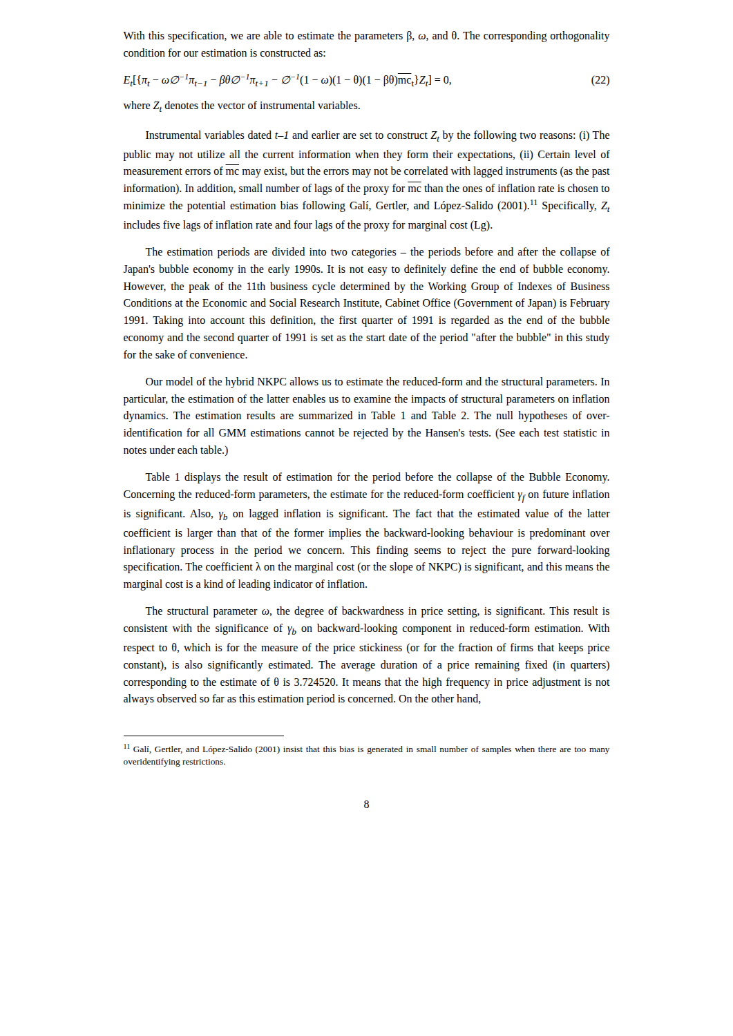With this specification, we are able to estimate the parameters β, ω, and θ. The corresponding orthogonality condition for our estimation is constructed as:
(22) Et[{πt − ω∅−1πt−1 − βθ∅−1πt+1 − ∅−1(1 − ω)(1 − θ)(1 − βθ)mct}Zt] = 0,
where Zt denotes the vector of instrumental variables.
Instrumental variables dated t–1 and earlier are set to construct Zt by the following two reasons: (i) The public may not utilize all the current information when they form their expectations, (ii) Certain level of measurement errors of mc may exist, but the errors may not be correlated with lagged instruments (as the past information). In addition, small number of lags of the proxy for mc than the ones of inflation rate is chosen to minimize the potential estimation bias following Galí, Gertler, and López-Salido (2001).11 Specifically, Zt includes five lags of inflation rate and four lags of the proxy for marginal cost (Lg).
The estimation periods are divided into two categories – the periods before and after the collapse of Japan's bubble economy in the early 1990s. It is not easy to definitely define the end of bubble economy. However, the peak of the 11th business cycle determined by the Working Group of Indexes of Business Conditions at the Economic and Social Research Institute, Cabinet Office (Government of Japan) is February 1991. Taking into account this definition, the first quarter of 1991 is regarded as the end of the bubble economy and the second quarter of 1991 is set as the start date of the period "after the bubble" in this study for the sake of convenience.
Our model of the hybrid NKPC allows us to estimate the reduced-form and the structural parameters. In particular, the estimation of the latter enables us to examine the impacts of structural parameters on inflation dynamics. The estimation results are summarized in Table 1 and Table 2. The null hypotheses of over-identification for all GMM estimations cannot be rejected by the Hansen's tests. (See each test statistic in notes under each table.)
Table 1 displays the result of estimation for the period before the collapse of the Bubble Economy. Concerning the reduced-form parameters, the estimate for the reduced-form coefficient γf on future inflation is significant. Also, γb on lagged inflation is significant. The fact that the estimated value of the latter coefficient is larger than that of the former implies the backward-looking behaviour is predominant over inflationary process in the period we concern. This finding seems to reject the pure forward-looking specification. The coefficient λ on the marginal cost (or the slope of NKPC) is significant, and this means the marginal cost is a kind of leading indicator of inflation.
The structural parameter ω, the degree of backwardness in price setting, is significant. This result is consistent with the significance of γb on backward-looking component in reduced-form estimation. With respect to θ, which is for the measure of the price stickiness (or for the fraction of firms that keeps price constant), is also significantly estimated. The average duration of a price remaining fixed (in quarters) corresponding to the estimate of θ is 3.724520. It means that the high frequency in price adjustment is not always observed so far as this estimation period is concerned. On the other hand,
11 Galí, Gertler, and López-Salido (2001) insist that this bias is generated in small number of samples when there are too many overidentifying restrictions.
8